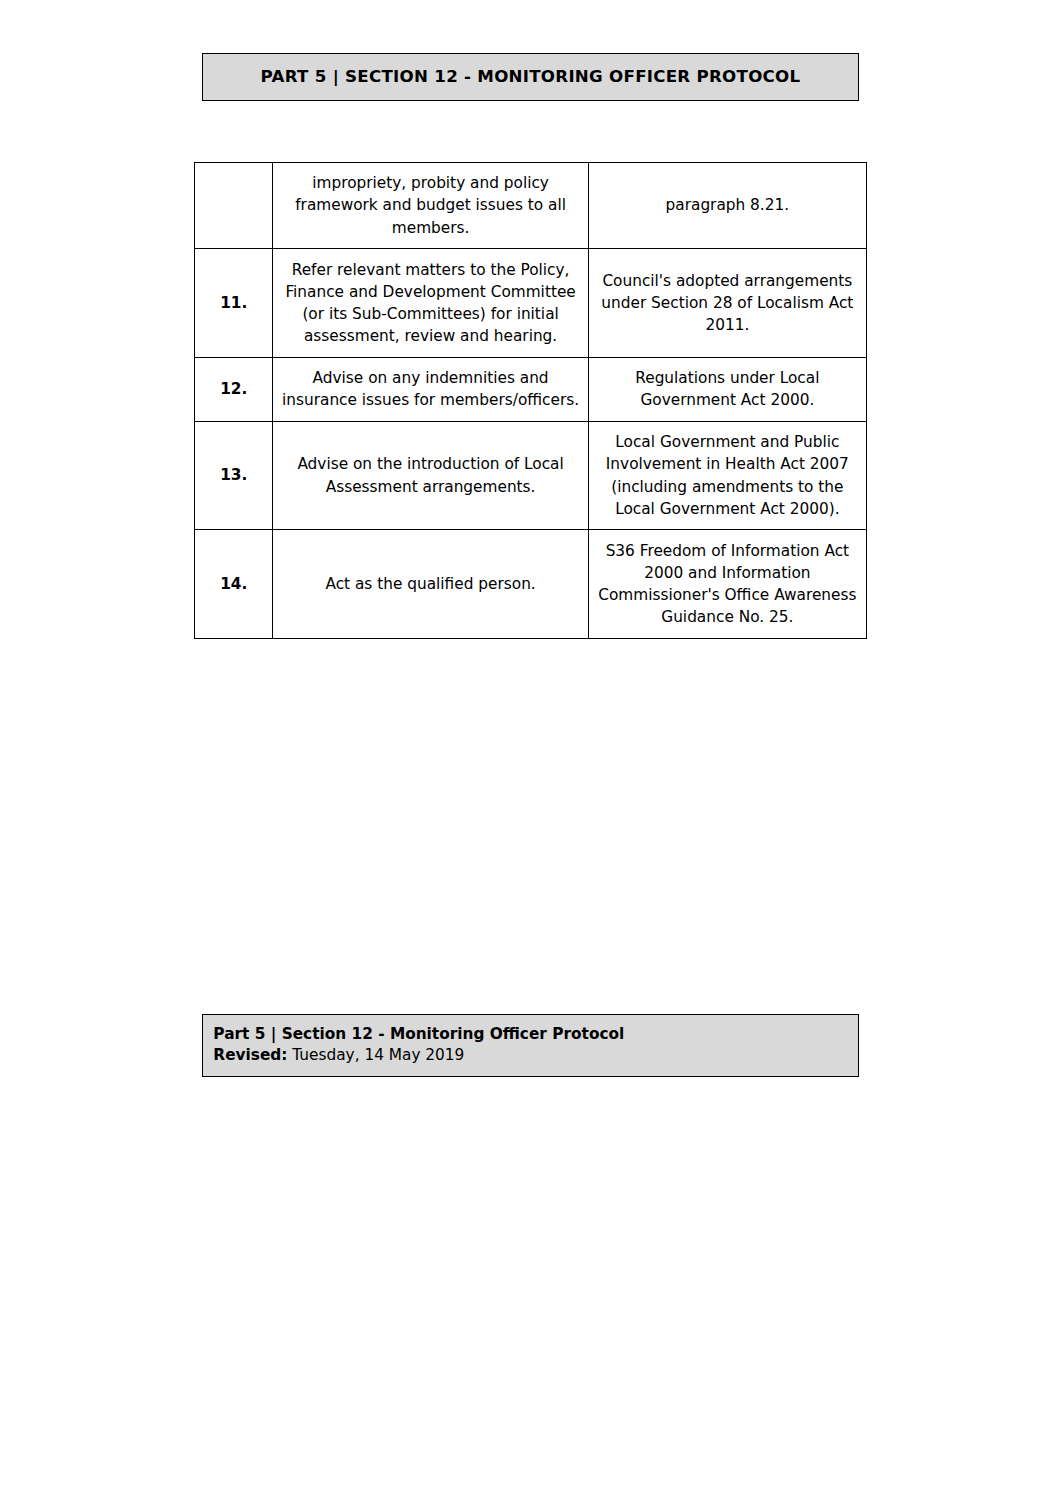PART 5 | SECTION 12 - MONITORING OFFICER PROTOCOL
| | impropriety, probity and policy framework and budget issues to all members. | paragraph 8.21. |
| 11. | Refer relevant matters to the Policy, Finance and Development Committee (or its Sub-Committees) for initial assessment, review and hearing. | Council's adopted arrangements under Section 28 of Localism Act 2011. |
| 12. | Advise on any indemnities and insurance issues for members/officers. | Regulations under Local Government Act 2000. |
| 13. | Advise on the introduction of Local Assessment arrangements. | Local Government and Public Involvement in Health Act 2007 (including amendments to the Local Government Act 2000). |
| 14. | Act as the qualified person. | S36 Freedom of Information Act 2000 and Information Commissioner's Office Awareness Guidance No. 25. |
Part 5 | Section 12 - Monitoring Officer Protocol
Revised: Tuesday, 14 May 2019